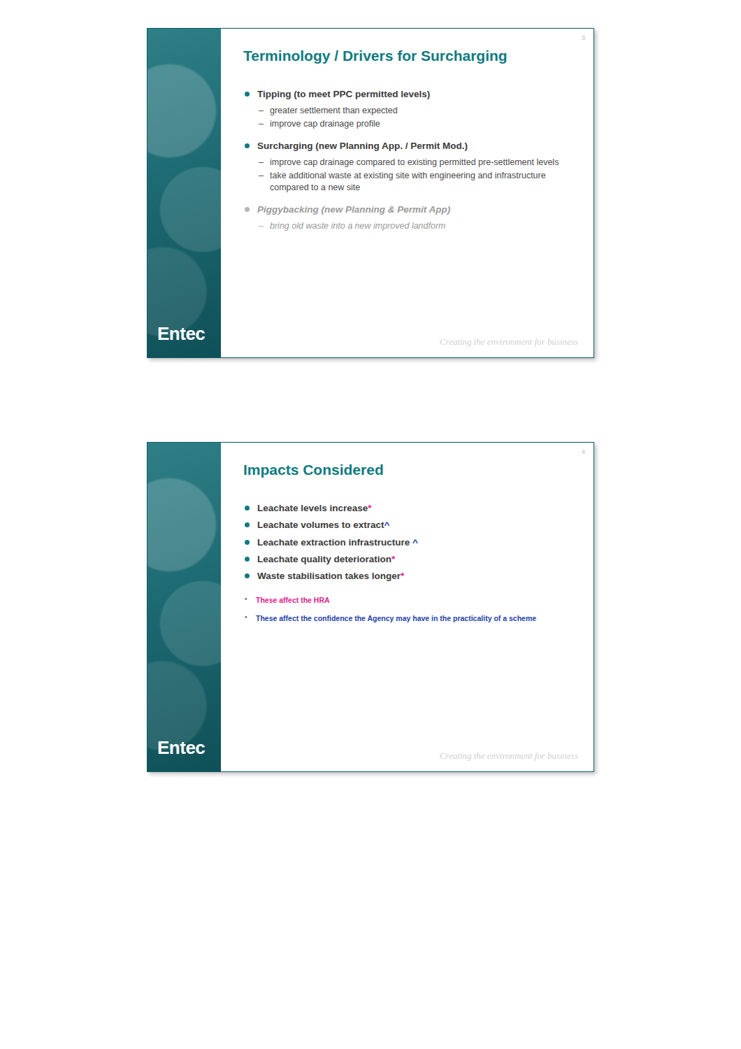Entec
3
Terminology / Drivers for Surcharging
Tipping (to meet PPC permitted levels)
greater settlement than expected
improve cap drainage profile
Surcharging (new Planning App. / Permit Mod.)
improve cap drainage compared to existing permitted pre-settlement levels
take additional waste at existing site with engineering and infrastructure compared to a new site
Piggybacking (new Planning & Permit App)
bring old waste into a new improved landform
Creating the environment for business
Entec
4
Impacts Considered
Leachate levels increase*
Leachate volumes to extract^
Leachate extraction infrastructure ^
Leachate quality deterioration*
Waste stabilisation takes longer*
These affect the HRA
These affect the confidence the Agency may have in the practicality of a scheme
Creating the environment for business